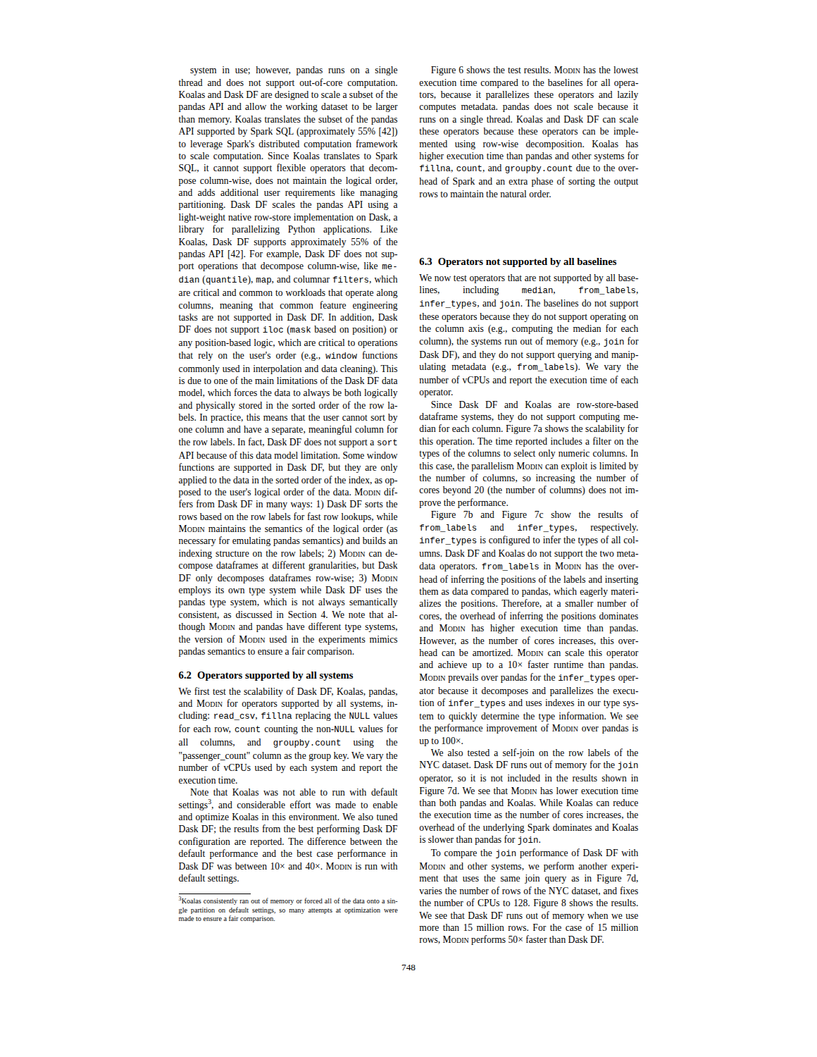system in use; however, pandas runs on a single thread and does not support out-of-core computation. Koalas and Dask DF are designed to scale a subset of the pandas API and allow the working dataset to be larger than memory. Koalas translates the subset of the pandas API supported by Spark SQL (approximately 55% [42]) to leverage Spark's distributed computation framework to scale computation. Since Koalas translates to Spark SQL, it cannot support flexible operators that decompose column-wise, does not maintain the logical order, and adds additional user requirements like managing partitioning. Dask DF scales the pandas API using a light-weight native row-store implementation on Dask, a library for parallelizing Python applications. Like Koalas, Dask DF supports approximately 55% of the pandas API [42]. For example, Dask DF does not support operations that decompose column-wise, like median (quantile), map, and columnar filters, which are critical and common to workloads that operate along columns, meaning that common feature engineering tasks are not supported in Dask DF. In addition, Dask DF does not support iloc (mask based on position) or any position-based logic, which are critical to operations that rely on the user's order (e.g., window functions commonly used in interpolation and data cleaning). This is due to one of the main limitations of the Dask DF data model, which forces the data to always be both logically and physically stored in the sorted order of the row labels. In practice, this means that the user cannot sort by one column and have a separate, meaningful column for the row labels. In fact, Dask DF does not support a sort API because of this data model limitation. Some window functions are supported in Dask DF, but they are only applied to the data in the sorted order of the index, as opposed to the user's logical order of the data. Modin differs from Dask DF in many ways: 1) Dask DF sorts the rows based on the row labels for fast row lookups, while Modin maintains the semantics of the logical order (as necessary for emulating pandas semantics) and builds an indexing structure on the row labels; 2) Modin can decompose dataframes at different granularities, but Dask DF only decomposes dataframes row-wise; 3) Modin employs its own type system while Dask DF uses the pandas type system, which is not always semantically consistent, as discussed in Section 4. We note that although Modin and pandas have different type systems, the version of Modin used in the experiments mimics pandas semantics to ensure a fair comparison.
6.2 Operators supported by all systems
We first test the scalability of Dask DF, Koalas, pandas, and Modin for operators supported by all systems, including: read_csv, fillna replacing the NULL values for each row, count counting the non-NULL values for all columns, and groupby.count using the "passenger_count" column as the group key. We vary the number of vCPUs used by each system and report the execution time.
Note that Koalas was not able to run with default settings3, and considerable effort was made to enable and optimize Koalas in this environment. We also tuned Dask DF; the results from the best performing Dask DF configuration are reported. The difference between the default performance and the best case performance in Dask DF was between 10× and 40×. Modin is run with default settings.
3Koalas consistently ran out of memory or forced all of the data onto a single partition on default settings, so many attempts at optimization were made to ensure a fair comparison.
Figure 6 shows the test results. Modin has the lowest execution time compared to the baselines for all operators, because it parallelizes these operators and lazily computes metadata. pandas does not scale because it runs on a single thread. Koalas and Dask DF can scale these operators because these operators can be implemented using row-wise decomposition. Koalas has higher execution time than pandas and other systems for fillna, count, and groupby.count due to the overhead of Spark and an extra phase of sorting the output rows to maintain the natural order.
6.3 Operators not supported by all baselines
We now test operators that are not supported by all baselines, including median, from_labels, infer_types, and join. The baselines do not support these operators because they do not support operating on the column axis (e.g., computing the median for each column), the systems run out of memory (e.g., join for Dask DF), and they do not support querying and manipulating metadata (e.g., from_labels). We vary the number of vCPUs and report the execution time of each operator.
Since Dask DF and Koalas are row-store-based dataframe systems, they do not support computing median for each column. Figure 7a shows the scalability for this operation. The time reported includes a filter on the types of the columns to select only numeric columns. In this case, the parallelism Modin can exploit is limited by the number of columns, so increasing the number of cores beyond 20 (the number of columns) does not improve the performance.
Figure 7b and Figure 7c show the results of from_labels and infer_types, respectively. infer_types is configured to infer the types of all columns. Dask DF and Koalas do not support the two metadata operators. from_labels in Modin has the overhead of inferring the positions of the labels and inserting them as data compared to pandas, which eagerly materializes the positions. Therefore, at a smaller number of cores, the overhead of inferring the positions dominates and Modin has higher execution time than pandas. However, as the number of cores increases, this overhead can be amortized. Modin can scale this operator and achieve up to a 10× faster runtime than pandas. Modin prevails over pandas for the infer_types operator because it decomposes and parallelizes the execution of infer_types and uses indexes in our type system to quickly determine the type information. We see the performance improvement of Modin over pandas is up to 100×.
We also tested a self-join on the row labels of the NYC dataset. Dask DF runs out of memory for the join operator, so it is not included in the results shown in Figure 7d. We see that Modin has lower execution time than both pandas and Koalas. While Koalas can reduce the execution time as the number of cores increases, the overhead of the underlying Spark dominates and Koalas is slower than pandas for join.
To compare the join performance of Dask DF with Modin and other systems, we perform another experiment that uses the same join query as in Figure 7d, varies the number of rows of the NYC dataset, and fixes the number of CPUs to 128. Figure 8 shows the results. We see that Dask DF runs out of memory when we use more than 15 million rows. For the case of 15 million rows, Modin performs 50× faster than Dask DF.
748